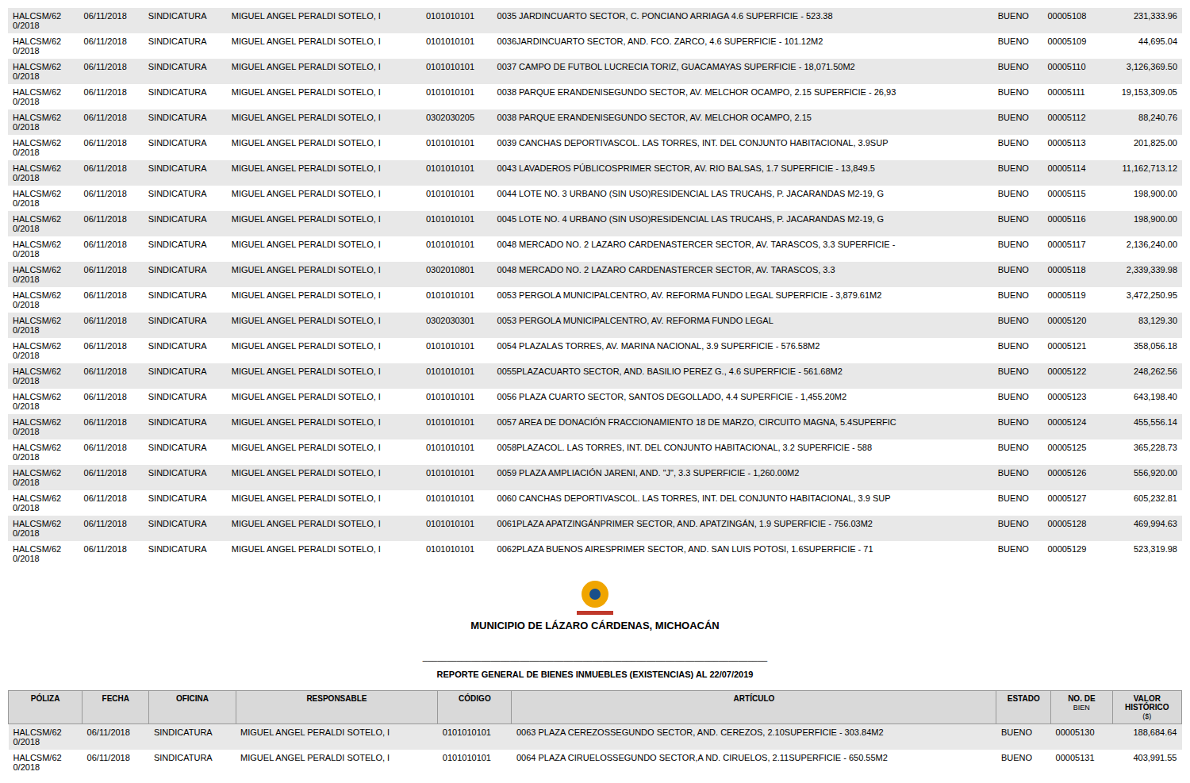| HALCSM/62 0/2018 | 06/11/2018 | SINDICATURA | MIGUEL ANGEL PERALDI SOTELO, I | 0101010101 | 0035 JARDINCUARTO SECTOR, C. PONCIANO ARRIAGA 4.6 SUPERFICIE - 523.38 | BUENO | 00005108 | 231,333.96 |
| HALCSM/62 0/2018 | 06/11/2018 | SINDICATURA | MIGUEL ANGEL PERALDI SOTELO, I | 0101010101 | 0036JARDINCUARTO SECTOR, AND. FCO. ZARCO, 4.6 SUPERFICIE - 101.12M2 | BUENO | 00005109 | 44,695.04 |
| HALCSM/62 0/2018 | 06/11/2018 | SINDICATURA | MIGUEL ANGEL PERALDI SOTELO, I | 0101010101 | 0037 CAMPO DE FUTBOL LUCRECIA TORIZ, GUACAMAYAS SUPERFICIE - 18,071.50M2 | BUENO | 00005110 | 3,126,369.50 |
| HALCSM/62 0/2018 | 06/11/2018 | SINDICATURA | MIGUEL ANGEL PERALDI SOTELO, I | 0101010101 | 0038 PARQUE ERANDENISEGUNDO SECTOR, AV. MELCHOR OCAMPO, 2.15 SUPERFICIE - 26,93 | BUENO | 00005111 | 19,153,309.05 |
| HALCSM/62 0/2018 | 06/11/2018 | SINDICATURA | MIGUEL ANGEL PERALDI SOTELO, I | 0302030205 | 0038 PARQUE ERANDENISEGUNDO SECTOR, AV. MELCHOR OCAMPO, 2.15 | BUENO | 00005112 | 88,240.76 |
| HALCSM/62 0/2018 | 06/11/2018 | SINDICATURA | MIGUEL ANGEL PERALDI SOTELO, I | 0101010101 | 0039 CANCHAS DEPORTIVASCOL. LAS TORRES, INT. DEL CONJUNTO HABITACIONAL, 3.9SUP | BUENO | 00005113 | 201,825.00 |
| HALCSM/62 0/2018 | 06/11/2018 | SINDICATURA | MIGUEL ANGEL PERALDI SOTELO, I | 0101010101 | 0043 LAVADEROS PÚBLICOSPRIMER SECTOR, AV. RIO BALSAS, 1.7 SUPERFICIE - 13,849.5 | BUENO | 00005114 | 11,162,713.12 |
| HALCSM/62 0/2018 | 06/11/2018 | SINDICATURA | MIGUEL ANGEL PERALDI SOTELO, I | 0101010101 | 0044 LOTE NO. 3 URBANO (SIN USO)RESIDENCIAL LAS TRUCAHS, P. JACARANDAS M2-19, G | BUENO | 00005115 | 198,900.00 |
| HALCSM/62 0/2018 | 06/11/2018 | SINDICATURA | MIGUEL ANGEL PERALDI SOTELO, I | 0101010101 | 0045 LOTE NO. 4 URBANO (SIN USO)RESIDENCIAL LAS TRUCAHS, P. JACARANDAS M2-19, G | BUENO | 00005116 | 198,900.00 |
| HALCSM/62 0/2018 | 06/11/2018 | SINDICATURA | MIGUEL ANGEL PERALDI SOTELO, I | 0101010101 | 0048 MERCADO NO. 2 LAZARO CARDENASTERCER SECTOR, AV. TARASCOS, 3.3 SUPERFICIE - | BUENO | 00005117 | 2,136,240.00 |
| HALCSM/62 0/2018 | 06/11/2018 | SINDICATURA | MIGUEL ANGEL PERALDI SOTELO, I | 0302010801 | 0048 MERCADO NO. 2 LAZARO CARDENASTERCER SECTOR, AV. TARASCOS, 3.3 | BUENO | 00005118 | 2,339,339.98 |
| HALCSM/62 0/2018 | 06/11/2018 | SINDICATURA | MIGUEL ANGEL PERALDI SOTELO, I | 0101010101 | 0053 PERGOLA MUNICIPALCENTRO, AV. REFORMA FUNDO LEGAL SUPERFICIE - 3,879.61M2 | BUENO | 00005119 | 3,472,250.95 |
| HALCSM/62 0/2018 | 06/11/2018 | SINDICATURA | MIGUEL ANGEL PERALDI SOTELO, I | 0302030301 | 0053 PERGOLA MUNICIPALCENTRO, AV. REFORMA FUNDO LEGAL | BUENO | 00005120 | 83,129.30 |
| HALCSM/62 0/2018 | 06/11/2018 | SINDICATURA | MIGUEL ANGEL PERALDI SOTELO, I | 0101010101 | 0054 PLAZALAS TORRES, AV. MARINA NACIONAL, 3.9 SUPERFICIE - 576.58M2 | BUENO | 00005121 | 358,056.18 |
| HALCSM/62 0/2018 | 06/11/2018 | SINDICATURA | MIGUEL ANGEL PERALDI SOTELO, I | 0101010101 | 0055PLAZACUARTO SECTOR, AND. BASILIO PEREZ G., 4.6 SUPERFICIE - 561.68M2 | BUENO | 00005122 | 248,262.56 |
| HALCSM/62 0/2018 | 06/11/2018 | SINDICATURA | MIGUEL ANGEL PERALDI SOTELO, I | 0101010101 | 0056 PLAZA CUARTO SECTOR, SANTOS DEGOLLADO, 4.4 SUPERFICIE - 1,455.20M2 | BUENO | 00005123 | 643,198.40 |
| HALCSM/62 0/2018 | 06/11/2018 | SINDICATURA | MIGUEL ANGEL PERALDI SOTELO, I | 0101010101 | 0057 AREA DE DONACIÓN FRACCIONAMIENTO 18 DE MARZO, CIRCUITO MAGNA, 5.4SUPERFIC | BUENO | 00005124 | 455,556.14 |
| HALCSM/62 0/2018 | 06/11/2018 | SINDICATURA | MIGUEL ANGEL PERALDI SOTELO, I | 0101010101 | 0058PLAZACOL. LAS TORRES, INT. DEL CONJUNTO HABITACIONAL, 3.2 SUPERFICIE - 588 | BUENO | 00005125 | 365,228.73 |
| HALCSM/62 0/2018 | 06/11/2018 | SINDICATURA | MIGUEL ANGEL PERALDI SOTELO, I | 0101010101 | 0059 PLAZA AMPLIACIÓN JARENI, AND. "J", 3.3 SUPERFICIE - 1,260.00M2 | BUENO | 00005126 | 556,920.00 |
| HALCSM/62 0/2018 | 06/11/2018 | SINDICATURA | MIGUEL ANGEL PERALDI SOTELO, I | 0101010101 | 0060 CANCHAS DEPORTIVASCOL. LAS TORRES, INT. DEL CONJUNTO HABITACIONAL, 3.9 SUP | BUENO | 00005127 | 605,232.81 |
| HALCSM/62 0/2018 | 06/11/2018 | SINDICATURA | MIGUEL ANGEL PERALDI SOTELO, I | 0101010101 | 0061PLAZA APATZINGÁNPRIMER SECTOR, AND. APATZINGÁN, 1.9 SUPERFICIE - 756.03M2 | BUENO | 00005128 | 469,994.63 |
| HALCSM/62 0/2018 | 06/11/2018 | SINDICATURA | MIGUEL ANGEL PERALDI SOTELO, I | 0101010101 | 0062PLAZA BUENOS AIRESPRIMER SECTOR, AND. SAN LUIS POTOSI, 1.6SUPERFICIE - 71 | BUENO | 00005129 | 523,319.98 |
MUNICIPIO DE LÁZARO CÁRDENAS, MICHOACÁN
_______________________________________________________________________
REPORTE GENERAL DE BIENES INMUEBLES (EXISTENCIAS) AL 22/07/2019
| PÓLIZA | FECHA | OFICINA | RESPONSABLE | CÓDIGO | ARTÍCULO | ESTADO | NO. DE BIEN | VALOR HISTÓRICO ($) |
| --- | --- | --- | --- | --- | --- | --- | --- | --- |
| HALCSM/62 0/2018 | 06/11/2018 | SINDICATURA | MIGUEL ANGEL PERALDI SOTELO, I | 0101010101 | 0063 PLAZA CEREZOSSEGUNDO SECTOR, AND. CEREZOS, 2.10SUPERFICIE - 303.84M2 | BUENO | 00005130 | 188,684.64 |
| HALCSM/62 0/2018 | 06/11/2018 | SINDICATURA | MIGUEL ANGEL PERALDI SOTELO, I | 0101010101 | 0064 PLAZA CIRUELOSSEGUNDO SECTOR,A ND. CIRUELOS, 2.11SUPERFICIE - 650.55M2 | BUENO | 00005131 | 403,991.55 |